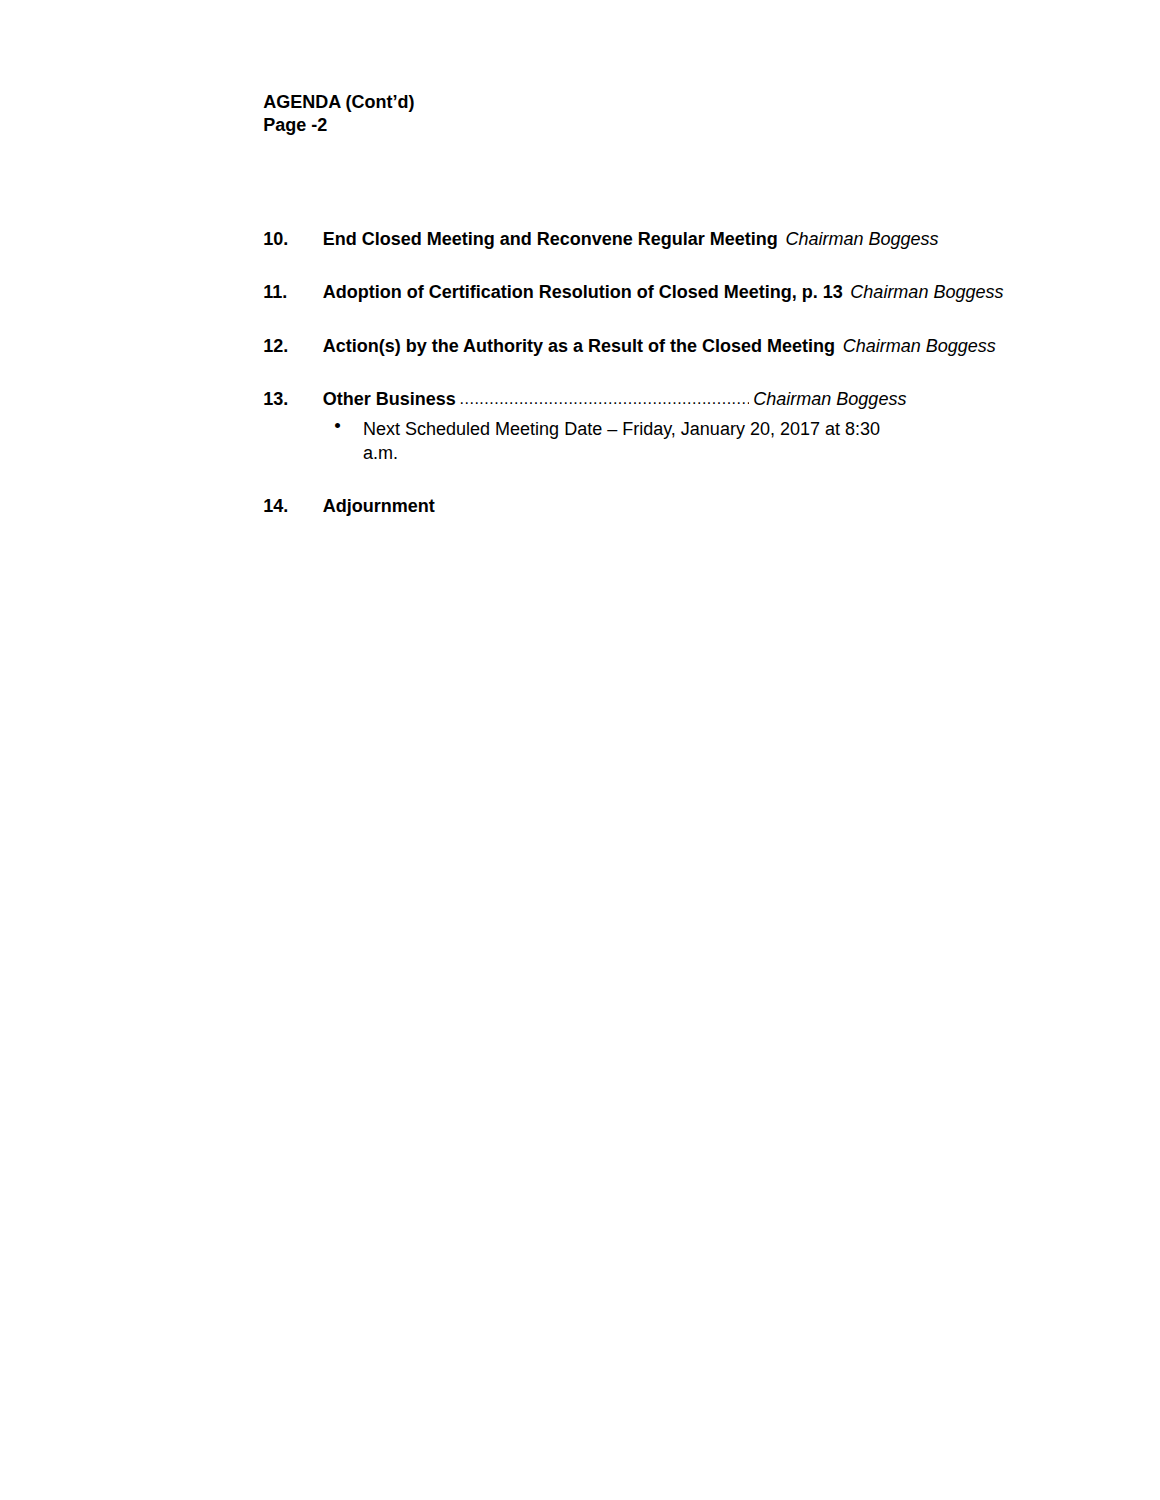AGENDA (Cont’d) Page -2
10.
End Closed Meeting and Reconvene Regular Meeting ........................... Chairman Boggess
11.
Adoption of Certification Resolution of Closed Meeting, p. 13 .............. Chairman Boggess
12.
Action(s) by the Authority as a Result of the Closed Meeting ............... Chairman Boggess
13.
Other Business .................................................................................................. Chairman Boggess
• Next Scheduled Meeting Date – Friday, January 20, 2017 at 8:30 a.m.
14.
Adjournment